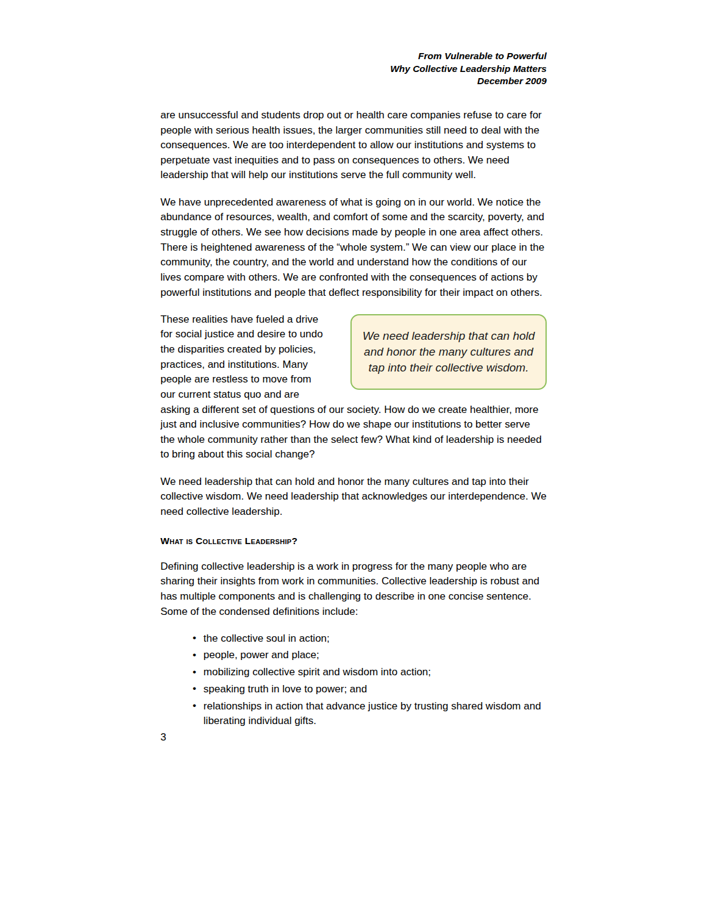From Vulnerable to Powerful
Why Collective Leadership Matters
December 2009
are unsuccessful and students drop out or health care companies refuse to care for people with serious health issues, the larger communities still need to deal with the consequences. We are too interdependent to allow our institutions and systems to perpetuate vast inequities and to pass on consequences to others. We need leadership that will help our institutions serve the full community well.
We have unprecedented awareness of what is going on in our world. We notice the abundance of resources, wealth, and comfort of some and the scarcity, poverty, and struggle of others. We see how decisions made by people in one area affect others. There is heightened awareness of the “whole system.” We can view our place in the community, the country, and the world and understand how the conditions of our lives compare with others. We are confronted with the consequences of actions by powerful institutions and people that deflect responsibility for their impact on others.
We need leadership that can hold and honor the many cultures and tap into their collective wisdom.
These realities have fueled a drive for social justice and desire to undo the disparities created by policies, practices, and institutions. Many people are restless to move from our current status quo and are asking a different set of questions of our society. How do we create healthier, more just and inclusive communities? How do we shape our institutions to better serve the whole community rather than the select few? What kind of leadership is needed to bring about this social change?
We need leadership that can hold and honor the many cultures and tap into their collective wisdom. We need leadership that acknowledges our interdependence. We need collective leadership.
What is Collective Leadership?
Defining collective leadership is a work in progress for the many people who are sharing their insights from work in communities. Collective leadership is robust and has multiple components and is challenging to describe in one concise sentence. Some of the condensed definitions include:
the collective soul in action;
people, power and place;
mobilizing collective spirit and wisdom into action;
speaking truth in love to power; and
relationships in action that advance justice by trusting shared wisdom and liberating individual gifts.
3